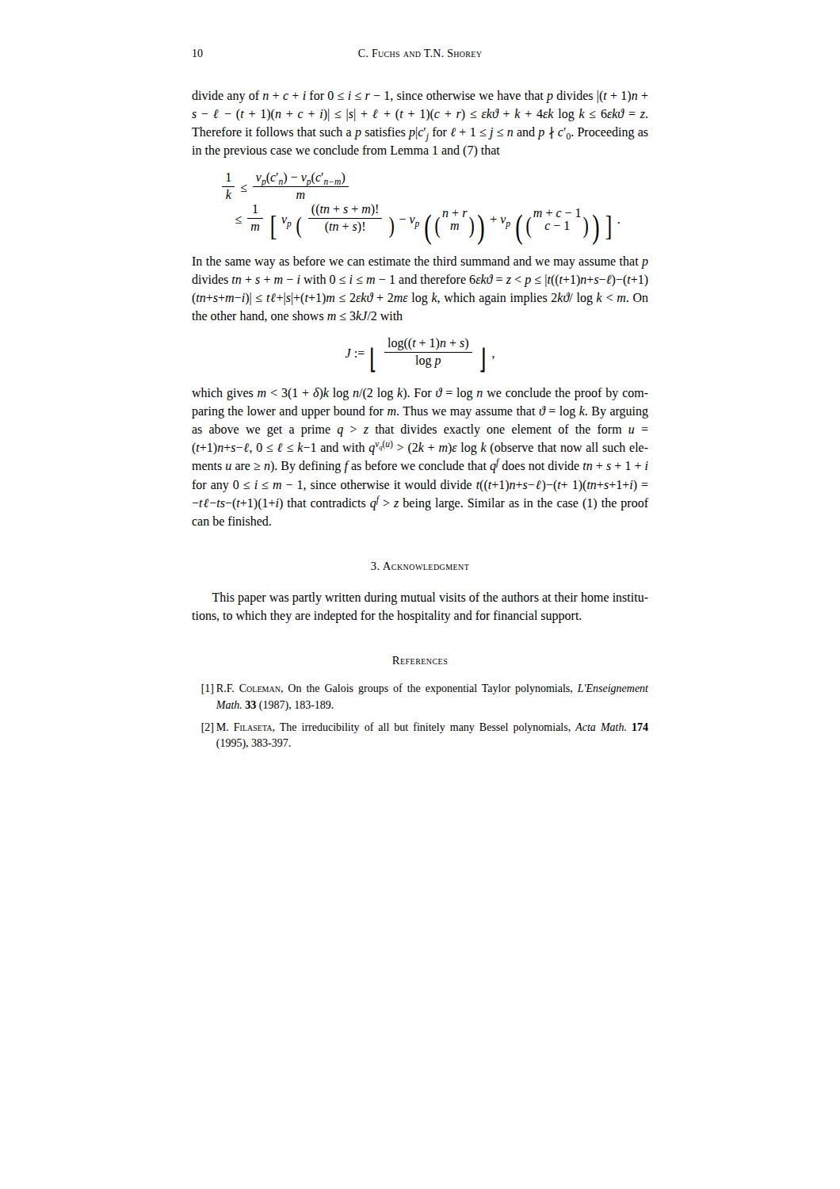10 C. Fuchs and T.N. Shorey
divide any of n + c + i for 0 ≤ i ≤ r − 1, since otherwise we have that p divides |(t + 1)n + s − ℓ − (t + 1)(n + c + i)| ≤ |s| + ℓ + (t + 1)(c + r) ≤ εkϑ + k + 4εk log k ≤ 6εkϑ = z. Therefore it follows that such a p satisfies p|c′j for ℓ + 1 ≤ j ≤ n and p ∤ c′0. Proceeding as in the previous case we conclude from Lemma 1 and (7) that
1 k ≤ vp(c′n) − vp(c′n−m) m ≤ 1 m [ vp ( ((tn + s + m)!(tn + s)! ) − vp ((n + r m)) + vp ((m + c − 1 c − 1)) ] .
In the same way as before we can estimate the third summand and we may assume that p divides tn + s + m − i with 0 ≤ i ≤ m − 1 and therefore 6εkϑ = z < p ≤ |t((t+1)n+s−ℓ)−(t+1)(tn+s+m−i)| ≤ tℓ+|s|+(t+1)m ≤ 2εkϑ + 2mε log k, which again implies 2kϑ/ log k < m. On the other hand, one shows m ≤ 3kJ/2 with
J := ⌊ log((t + 1)n + s) log p ⌋ ,
which gives m < 3(1 + δ)k log n/(2 log k). For ϑ = log n we conclude the proof by comparing the lower and upper bound for m. Thus we may assume that ϑ = log k. By arguing as above we get a prime q > z that divides exactly one element of the form u = (t+1)n+s−ℓ, 0 ≤ ℓ ≤ k−1 and with qvq(u) > (2k + m)ε log k (observe that now all such elements u are ≥ n). By defining f as before we conclude that qf does not divide tn + s + 1 + i for any 0 ≤ i ≤ m − 1, since otherwise it would divide t((t+1)n+s−ℓ)−(t+ 1)(tn+s+1+i) = −tℓ−ts−(t+1)(1+i) that contradicts qf > z being large. Similar as in the case (1) the proof can be finished.
3. Acknowledgment
This paper was partly written during mutual visits of the authors at their home institutions, to which they are indepted for the hospitality and for financial support.
References
[1] R.F. Coleman, On the Galois groups of the exponential Taylor polynomials, L'Enseignement Math. 33 (1987), 183-189.
[2] M. Filaseta, The irreducibility of all but finitely many Bessel polynomials, Acta Math. 174 (1995), 383-397.